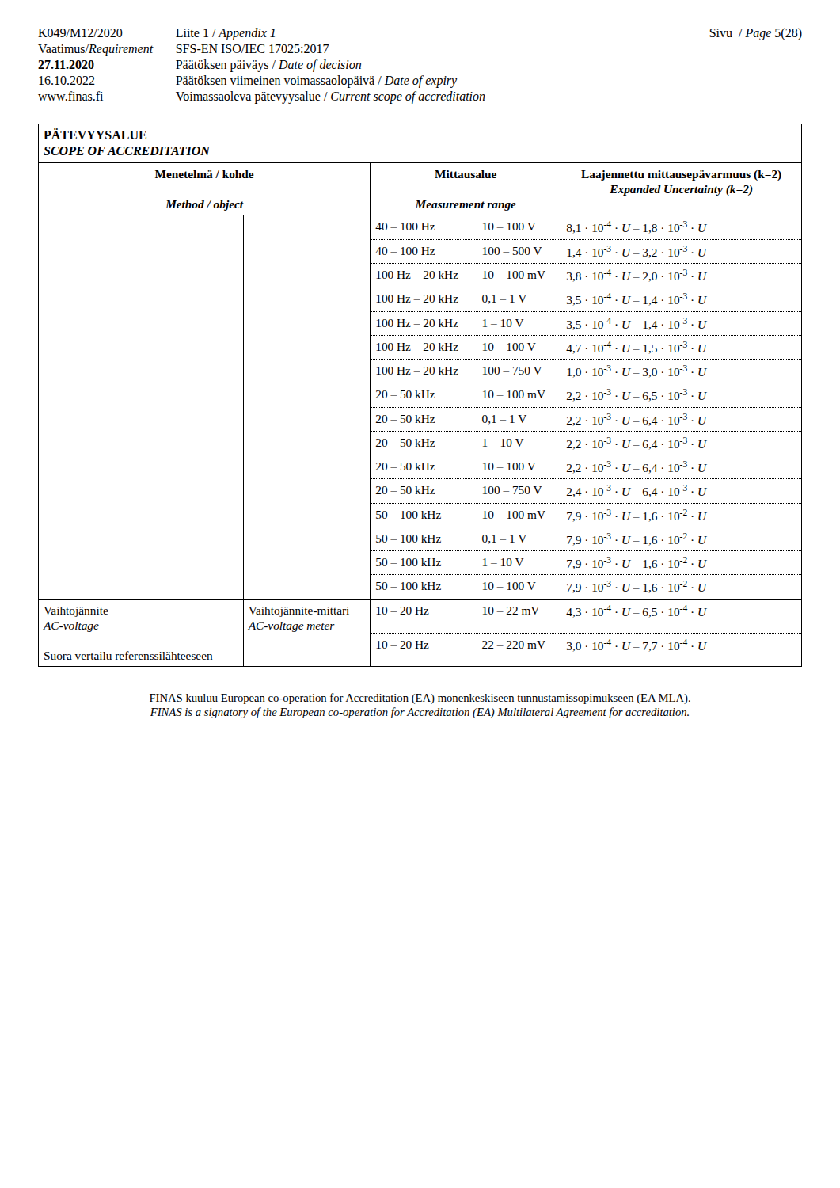| K049/M12/2020 | Liite 1 / Appendix 1 | Sivu / Page 5(28) |
| Vaatimus/ Requirement | SFS-EN ISO/IEC 17025:2017 | |
| 27.11.2020 | Päätöksen päiväys / Date of decision | |
| 16.10.2022 | Päätöksen viimeinen voimassaolopäivä / Date of expiry | |
| www.finas.fi | Voimassaoleva pätevyysalue / Current scope of accreditation | |
PÄTEVYYSALUE
SCOPE OF ACCREDITATION
| Menetelmä / kohde Method / object | Mittausalue Measurement range | Laajennettu mittausepävarmuus (k=2) Expanded Uncertainty (k=2) |
| --- | --- | --- |
| | | 40 – 100 Hz | 10 – 100 V | 8,1 · 10 -4 · U – 1,8 · 10 -3 · U |
| | | 40 – 100 Hz | 100 – 500 V | 1,4 · 10 -3 · U – 3,2 · 10 -3 · U |
| | | 100 Hz – 20 kHz | 10 – 100 mV | 3,8 · 10 -4 · U – 2,0 · 10 -3 · U |
| | | 100 Hz – 20 kHz | 0,1 – 1 V | 3,5 · 10 -4 · U – 1,4 · 10 -3 · U |
| | | 100 Hz – 20 kHz | 1 – 10 V | 3,5 · 10 -4 · U – 1,4 · 10 -3 · U |
| | | 100 Hz – 20 kHz | 10 – 100 V | 4,7 · 10 -4 · U – 1,5 · 10 -3 · U |
| | | 100 Hz – 20 kHz | 100 – 750 V | 1,0 · 10 -3 · U – 3,0 · 10 -3 · U |
| | | 20 – 50 kHz | 10 – 100 mV | 2,2 · 10 -3 · U – 6,5 · 10 -3 · U |
| | | 20 – 50 kHz | 0,1 – 1 V | 2,2 · 10 -3 · U – 6,4 · 10 -3 · U |
| | | 20 – 50 kHz | 1 – 10 V | 2,2 · 10 -3 · U – 6,4 · 10 -3 · U |
| | | 20 – 50 kHz | 10 – 100 V | 2,2 · 10 -3 · U – 6,4 · 10 -3 · U |
| | | 20 – 50 kHz | 100 – 750 V | 2,4 · 10 -3 · U – 6,4 · 10 -3 · U |
| | | 50 – 100 kHz | 10 – 100 mV | 7,9 · 10 -3 · U – 1,6 · 10 -2 · U |
| | | 50 – 100 kHz | 0,1 – 1 V | 7,9 · 10 -3 · U – 1,6 · 10 -2 · U |
| | | 50 – 100 kHz | 1 – 10 V | 7,9 · 10 -3 · U – 1,6 · 10 -2 · U |
| | | 50 – 100 kHz | 10 – 100 V | 7,9 · 10 -3 · U – 1,6 · 10 -2 · U |
| Vaihtojännite AC-voltage Suora vertailu referenssilähteeseen | Vaihtojännite-mittari AC-voltage meter | 10 – 20 Hz | 10 – 22 mV | 4,3 · 10 -4 · U – 6,5 · 10 -4 · U |
| 10 – 20 Hz | 22 – 220 mV | 3,0 · 10 -4 · U – 7,7 · 10 -4 · U |
FINAS kuuluu European co-operation for Accreditation (EA) monenkeskiseen tunnustamissopimukseen (EA MLA).
FINAS is a signatory of the European co-operation for Accreditation (EA) Multilateral Agreement for accreditation.